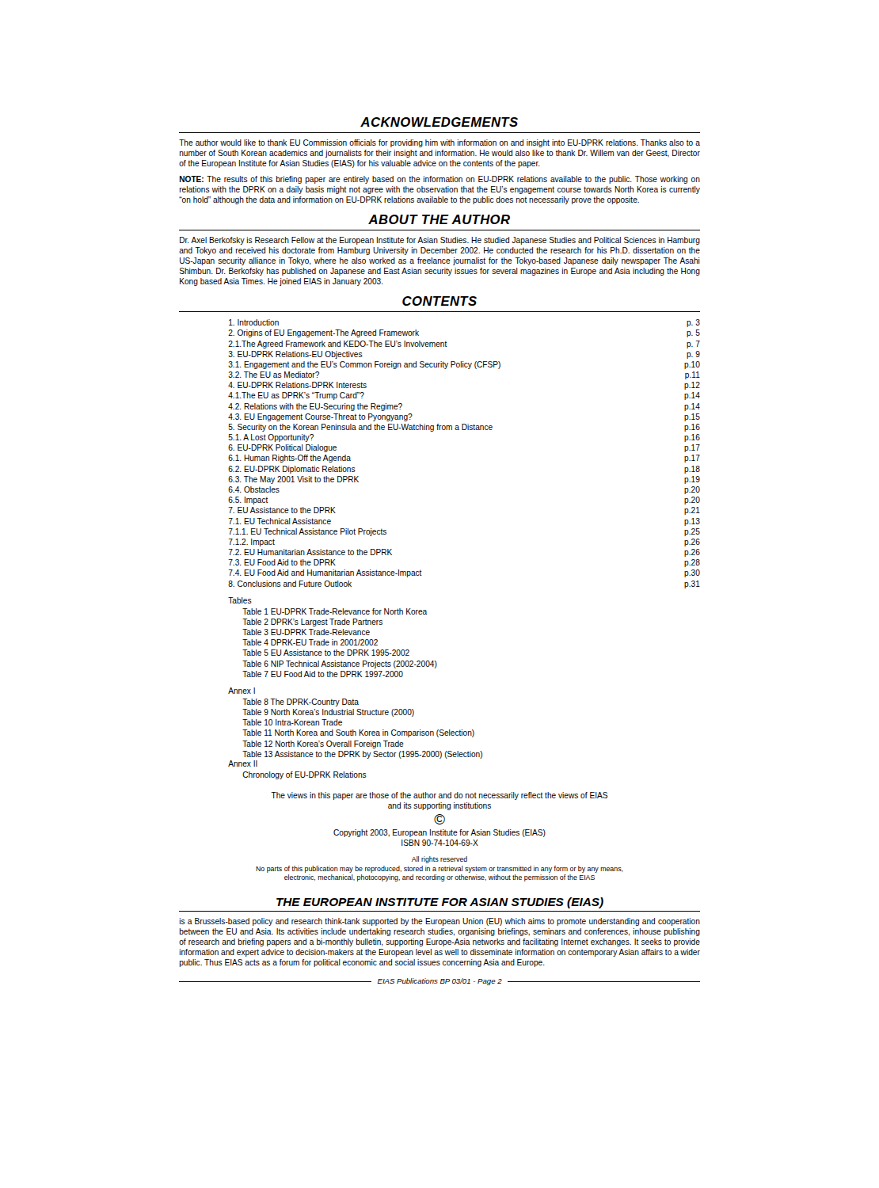ACKNOWLEDGEMENTS
The author would like to thank EU Commission officials for providing him with information on and insight into EU-DPRK relations. Thanks also to a number of South Korean academics and journalists for their insight and information. He would also like to thank Dr. Willem van der Geest, Director of the European Institute for Asian Studies (EIAS) for his valuable advice on the contents of the paper.
NOTE: The results of this briefing paper are entirely based on the information on EU-DPRK relations available to the public. Those working on relations with the DPRK on a daily basis might not agree with the observation that the EU’s engagement course towards North Korea is currently “on hold” although the data and information on EU-DPRK relations available to the public does not necessarily prove the opposite.
ABOUT THE AUTHOR
Dr. Axel Berkofsky is Research Fellow at the European Institute for Asian Studies. He studied Japanese Studies and Political Sciences in Hamburg and Tokyo and received his doctorate from Hamburg University in December 2002. He conducted the research for his Ph.D. dissertation on the US-Japan security alliance in Tokyo, where he also worked as a freelance journalist for the Tokyo-based Japanese daily newspaper The Asahi Shimbun. Dr. Berkofsky has published on Japanese and East Asian security issues for several magazines in Europe and Asia including the Hong Kong based Asia Times. He joined EIAS in January 2003.
CONTENTS
| 1. Introduction | p. 3 |
| 2. Origins of EU Engagement-The Agreed Framework | p. 5 |
| 2.1.The Agreed Framework and KEDO-The EU’s Involvement | p. 7 |
| 3. EU-DPRK Relations-EU Objectives | p. 9 |
| 3.1. Engagement and the EU’s Common Foreign and Security Policy (CFSP) | p.10 |
| 3.2. The EU as Mediator? | p.11 |
| 4. EU-DPRK Relations-DPRK Interests | p.12 |
| 4.1.The EU as DPRK’s “Trump Card”? | p.14 |
| 4.2. Relations with the EU-Securing the Regime? | p.14 |
| 4.3. EU Engagement Course-Threat to Pyongyang? | p.15 |
| 5. Security on the Korean Peninsula and the EU-Watching from a Distance | p.16 |
| 5.1. A Lost Opportunity? | p.16 |
| 6. EU-DPRK Political Dialogue | p.17 |
| 6.1. Human Rights-Off the Agenda | p.17 |
| 6.2. EU-DPRK Diplomatic Relations | p.18 |
| 6.3. The May 2001 Visit to the DPRK | p.19 |
| 6.4. Obstacles | p.20 |
| 6.5. Impact | p.20 |
| 7. EU Assistance to the DPRK | p.21 |
| 7.1. EU Technical Assistance | p.13 |
| 7.1.1. EU Technical Assistance Pilot Projects | p.25 |
| 7.1.2. Impact | p.26 |
| 7.2. EU Humanitarian Assistance to the DPRK | p.26 |
| 7.3. EU Food Aid to the DPRK | p.28 |
| 7.4. EU Food Aid and Humanitarian Assistance-Impact | p.30 |
| 8. Conclusions and Future Outlook | p.31 |
Tables
Table 1 EU-DPRK Trade-Relevance for North Korea
Table 2 DPRK’s Largest Trade Partners
Table 3 EU-DPRK Trade-Relevance
Table 4 DPRK-EU Trade in 2001/2002
Table 5 EU Assistance to the DPRK 1995-2002
Table 6 NIP Technical Assistance Projects (2002-2004)
Table 7 EU Food Aid to the DPRK 1997-2000
Annex I
Table 8 The DPRK-Country Data
Table 9 North Korea’s Industrial Structure (2000)
Table 10 Intra-Korean Trade
Table 11 North Korea and South Korea in Comparison (Selection)
Table 12 North Korea’s Overall Foreign Trade
Table 13 Assistance to the DPRK by Sector (1995-2000) (Selection)
Annex II
Chronology of EU-DPRK Relations
The views in this paper are those of the author and do not necessarily reflect the views of EIAS
and its supporting institutions
©
Copyright 2003, European Institute for Asian Studies (EIAS)
ISBN 90-74-104-69-X
All rights reserved
No parts of this publication may be reproduced, stored in a retrieval system or transmitted in any form or by any means,
electronic, mechanical, photocopying, and recording or otherwise, without the permission of the EIAS
THE EUROPEAN INSTITUTE FOR ASIAN STUDIES (EIAS)
is a Brussels-based policy and research think-tank supported by the European Union (EU) which aims to promote understanding and cooperation between the EU and Asia. Its activities include undertaking research studies, organising briefings, seminars and conferences, inhouse publishing of research and briefing papers and a bi-monthly bulletin, supporting Europe-Asia networks and facilitating Internet exchanges. It seeks to provide information and expert advice to decision-makers at the European level as well to disseminate information on contemporary Asian affairs to a wider public. Thus EIAS acts as a forum for political economic and social issues concerning Asia and Europe.
EIAS Publications BP 03/01 - Page 2